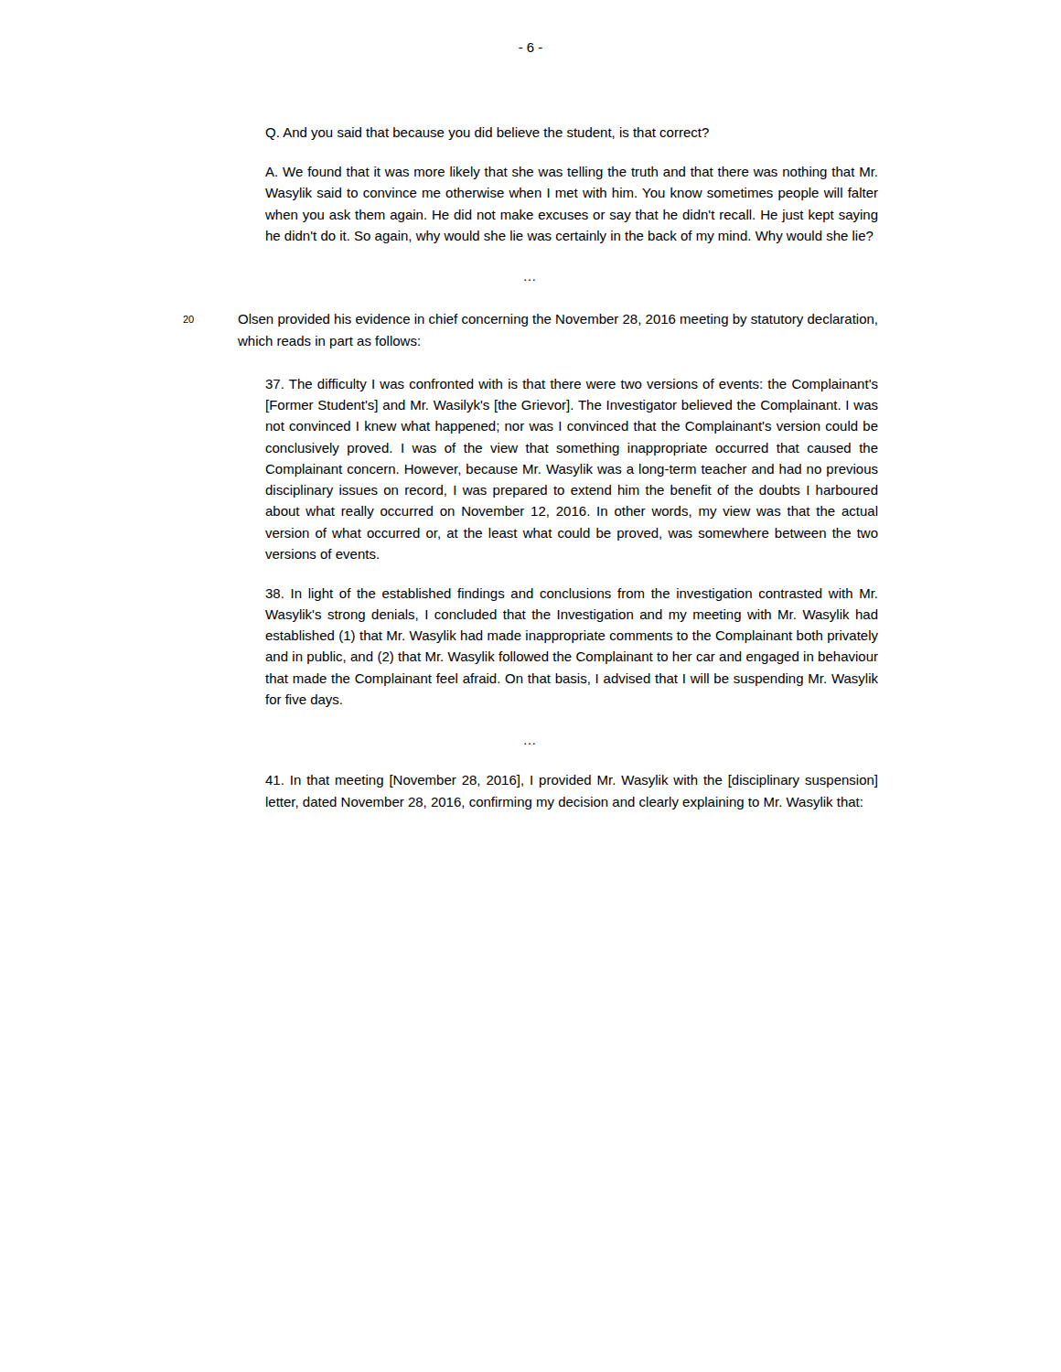- 6 -
Q. And you said that because you did believe the student, is that correct?
A. We found that it was more likely that she was telling the truth and that there was nothing that Mr. Wasylik said to convince me otherwise when I met with him. You know sometimes people will falter when you ask them again. He did not make excuses or say that he didn't recall. He just kept saying he didn't do it. So again, why would she lie was certainly in the back of my mind. Why would she lie?
…
20 Olsen provided his evidence in chief concerning the November 28, 2016 meeting by statutory declaration, which reads in part as follows:
37. The difficulty I was confronted with is that there were two versions of events: the Complainant's [Former Student's] and Mr. Wasilyk's [the Grievor]. The Investigator believed the Complainant. I was not convinced I knew what happened; nor was I convinced that the Complainant's version could be conclusively proved. I was of the view that something inappropriate occurred that caused the Complainant concern. However, because Mr. Wasylik was a long-term teacher and had no previous disciplinary issues on record, I was prepared to extend him the benefit of the doubts I harboured about what really occurred on November 12, 2016. In other words, my view was that the actual version of what occurred or, at the least what could be proved, was somewhere between the two versions of events.
38. In light of the established findings and conclusions from the investigation contrasted with Mr. Wasylik's strong denials, I concluded that the Investigation and my meeting with Mr. Wasylik had established (1) that Mr. Wasylik had made inappropriate comments to the Complainant both privately and in public, and (2) that Mr. Wasylik followed the Complainant to her car and engaged in behaviour that made the Complainant feel afraid. On that basis, I advised that I will be suspending Mr. Wasylik for five days.
…
41. In that meeting [November 28, 2016], I provided Mr. Wasylik with the [disciplinary suspension] letter, dated November 28, 2016, confirming my decision and clearly explaining to Mr. Wasylik that: